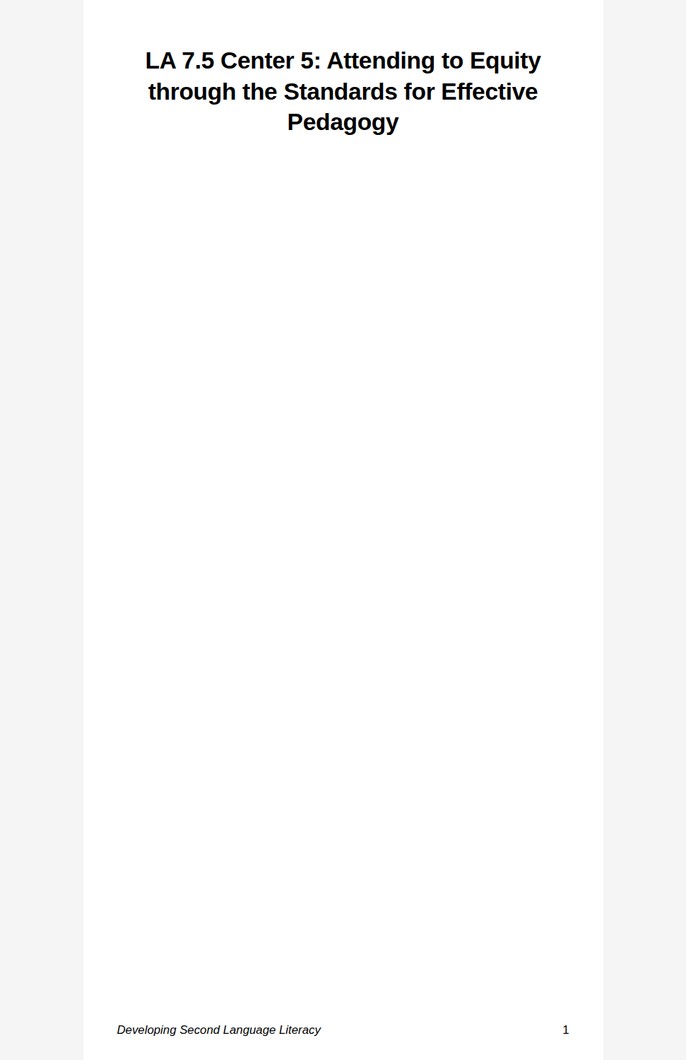LA 7.5 Center 5: Attending to Equity through the Standards for Effective Pedagogy
Developing Second Language Literacy 1